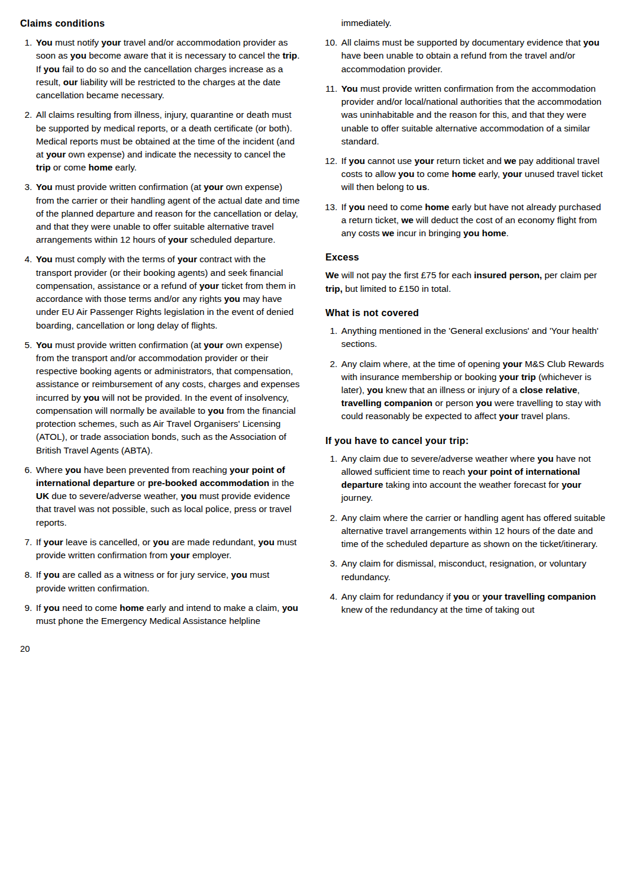Claims conditions
You must notify your travel and/or accommodation provider as soon as you become aware that it is necessary to cancel the trip. If you fail to do so and the cancellation charges increase as a result, our liability will be restricted to the charges at the date cancellation became necessary.
All claims resulting from illness, injury, quarantine or death must be supported by medical reports, or a death certificate (or both). Medical reports must be obtained at the time of the incident (and at your own expense) and indicate the necessity to cancel the trip or come home early.
You must provide written confirmation (at your own expense) from the carrier or their handling agent of the actual date and time of the planned departure and reason for the cancellation or delay, and that they were unable to offer suitable alternative travel arrangements within 12 hours of your scheduled departure.
You must comply with the terms of your contract with the transport provider (or their booking agents) and seek financial compensation, assistance or a refund of your ticket from them in accordance with those terms and/or any rights you may have under EU Air Passenger Rights legislation in the event of denied boarding, cancellation or long delay of flights.
You must provide written confirmation (at your own expense) from the transport and/or accommodation provider or their respective booking agents or administrators, that compensation, assistance or reimbursement of any costs, charges and expenses incurred by you will not be provided. In the event of insolvency, compensation will normally be available to you from the financial protection schemes, such as Air Travel Organisers' Licensing (ATOL), or trade association bonds, such as the Association of British Travel Agents (ABTA).
Where you have been prevented from reaching your point of international departure or pre-booked accommodation in the UK due to severe/adverse weather, you must provide evidence that travel was not possible, such as local police, press or travel reports.
If your leave is cancelled, or you are made redundant, you must provide written confirmation from your employer.
If you are called as a witness or for jury service, you must provide written confirmation.
If you need to come home early and intend to make a claim, you must phone the Emergency Medical Assistance helpline immediately.
All claims must be supported by documentary evidence that you have been unable to obtain a refund from the travel and/or accommodation provider.
You must provide written confirmation from the accommodation provider and/or local/national authorities that the accommodation was uninhabitable and the reason for this, and that they were unable to offer suitable alternative accommodation of a similar standard.
If you cannot use your return ticket and we pay additional travel costs to allow you to come home early, your unused travel ticket will then belong to us.
If you need to come home early but have not already purchased a return ticket, we will deduct the cost of an economy flight from any costs we incur in bringing you home.
Excess
We will not pay the first £75 for each insured person, per claim per trip, but limited to £150 in total.
What is not covered
Anything mentioned in the 'General exclusions' and 'Your health' sections.
Any claim where, at the time of opening your M&S Club Rewards with insurance membership or booking your trip (whichever is later), you knew that an illness or injury of a close relative, travelling companion or person you were travelling to stay with could reasonably be expected to affect your travel plans.
If you have to cancel your trip:
Any claim due to severe/adverse weather where you have not allowed sufficient time to reach your point of international departure taking into account the weather forecast for your journey.
Any claim where the carrier or handling agent has offered suitable alternative travel arrangements within 12 hours of the date and time of the scheduled departure as shown on the ticket/itinerary.
Any claim for dismissal, misconduct, resignation, or voluntary redundancy.
Any claim for redundancy if you or your travelling companion knew of the redundancy at the time of taking out
20